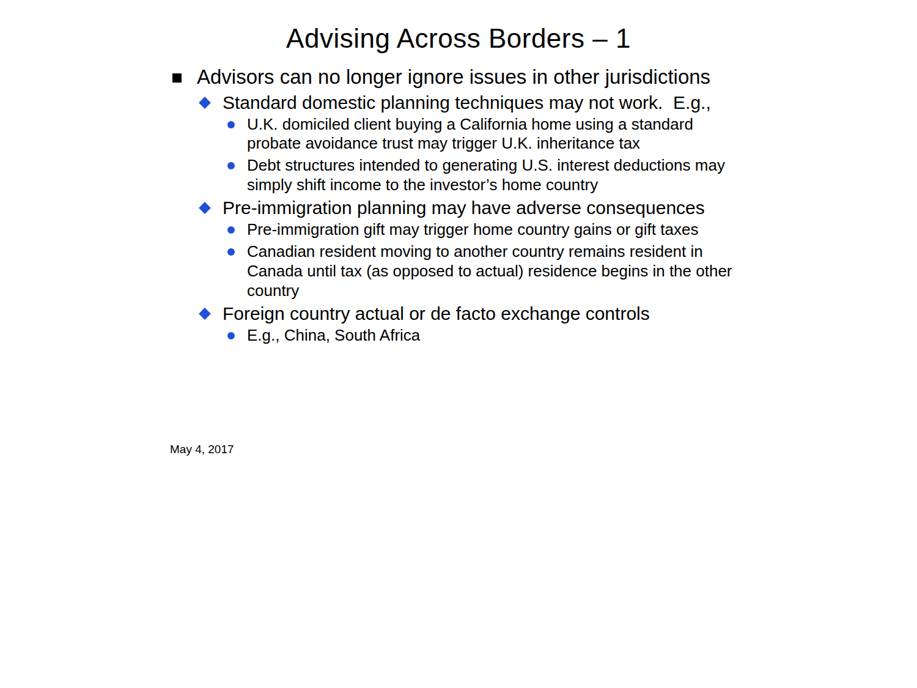Advising Across Borders – 1
Advisors can no longer ignore issues in other jurisdictions
Standard domestic planning techniques may not work. E.g.,
U.K. domiciled client buying a California home using a standard probate avoidance trust may trigger U.K. inheritance tax
Debt structures intended to generating U.S. interest deductions may simply shift income to the investor’s home country
Pre-immigration planning may have adverse consequences
Pre-immigration gift may trigger home country gains or gift taxes
Canadian resident moving to another country remains resident in Canada until tax (as opposed to actual) residence begins in the other country
Foreign country actual or de facto exchange controls
E.g., China, South Africa
May 4, 2017